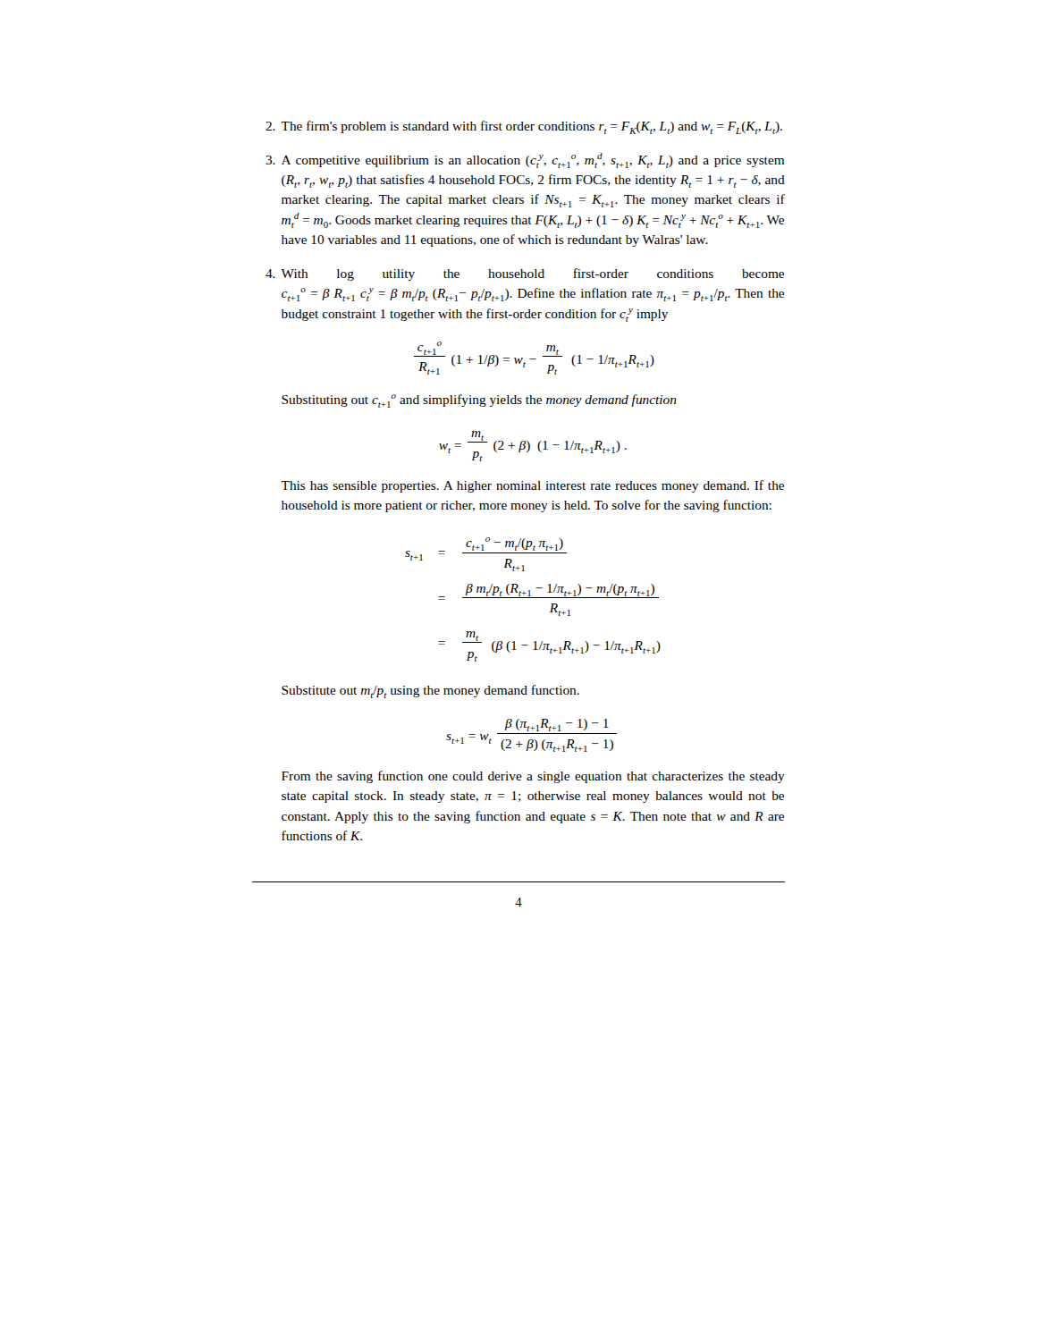The firm's problem is standard with first order conditions rt = FK(Kt, Lt) and wt = FL(Kt, Lt).
A competitive equilibrium is an allocation (cty, ct+1o, mtd, st+1, Kt, Lt) and a price system (Rt, rt, wt, pt) that satisfies 4 household FOCs, 2 firm FOCs, the identity Rt = 1 + rt − δ, and market clearing. The capital market clears if Nst+1 = Kt+1. The money market clears if mtd = m0. Goods market clearing requires that F(Kt, Lt) + (1 − δ) Kt = Ncty + Ncto + Kt+1. We have 10 variables and 11 equations, one of which is redundant by Walras' law.
With log utility the household first-order conditions become ct+1o = β Rt+1 cty = β mt/pt (Rt+1− pt/pt+1). Define the inflation rate πt+1 = pt+1/pt. Then the budget constraint 1 together with the first-order condition for cty imply
ct+1o Rt+1 (1 + 1/β) = wt − mt pt (1 − 1/πt+1Rt+1)
Substituting out ct+1o and simplifying yields the money demand function
wt = mt pt (2 + β) (1 − 1/πt+1Rt+1) .
This has sensible properties. A higher nominal interest rate reduces money demand. If the household is more patient or richer, more money is held. To solve for the saving function:
st+1
=
ct+1o − mt/(pt πt+1) Rt+1
=
β mt/pt (Rt+1 − 1/πt+1) − mt/(pt πt+1) Rt+1
=
mt pt (β (1 − 1/πt+1Rt+1) − 1/πt+1Rt+1)
Substitute out mt/pt using the money demand function.
st+1 = wt β (πt+1Rt+1 − 1) − 1(2 + β) (πt+1Rt+1 − 1)
From the saving function one could derive a single equation that characterizes the steady state capital stock. In steady state, π = 1; otherwise real money balances would not be constant. Apply this to the saving function and equate s = K. Then note that w and R are functions of K.
4